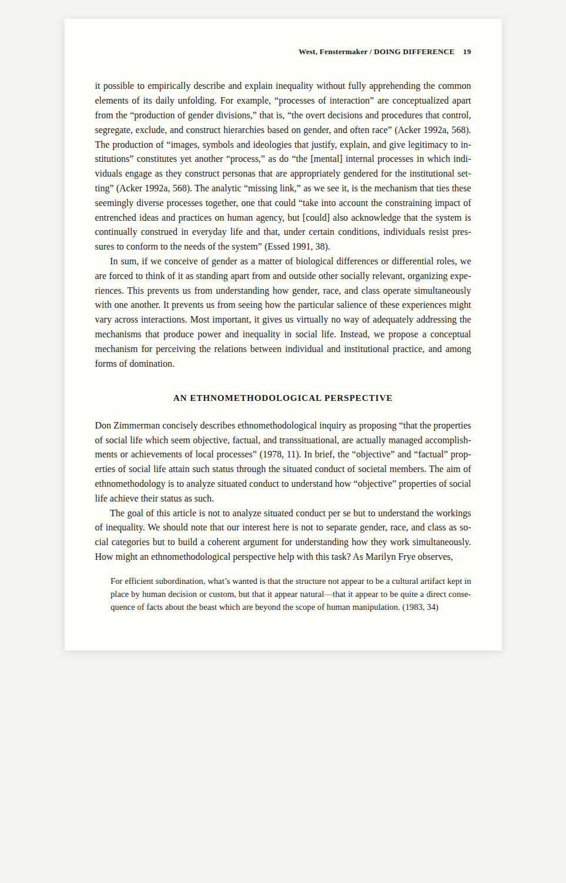West, Fenstermaker / DOING DIFFERENCE19
it possible to empirically describe and explain inequality without fully apprehending the common elements of its daily unfolding. For example, “processes of interaction” are conceptualized apart from the “production of gender divisions,” that is, “the overt decisions and procedures that control, segregate, exclude, and construct hierarchies based on gender, and often race” (Acker 1992a, 568). The production of “images, symbols and ideologies that justify, explain, and give legitimacy to institutions” constitutes yet another “process,” as do “the [mental] internal processes in which individuals engage as they construct personas that are appropriately gendered for the institutional setting” (Acker 1992a, 568). The analytic “missing link,” as we see it, is the mechanism that ties these seemingly diverse processes together, one that could “take into account the constraining impact of entrenched ideas and practices on human agency, but [could] also acknowledge that the system is continually construed in everyday life and that, under certain conditions, individuals resist pressures to conform to the needs of the system” (Essed 1991, 38).
In sum, if we conceive of gender as a matter of biological differences or differential roles, we are forced to think of it as standing apart from and outside other socially relevant, organizing experiences. This prevents us from understanding how gender, race, and class operate simultaneously with one another. It prevents us from seeing how the particular salience of these experiences might vary across interactions. Most important, it gives us virtually no way of adequately addressing the mechanisms that produce power and inequality in social life. Instead, we propose a conceptual mechanism for perceiving the relations between individual and institutional practice, and among forms of domination.
An Ethnomethodological Perspective
Don Zimmerman concisely describes ethnomethodological inquiry as proposing “that the properties of social life which seem objective, factual, and transsituational, are actually managed accomplishments or achievements of local processes” (1978, 11). In brief, the “objective” and “factual” properties of social life attain such status through the situated conduct of societal members. The aim of ethnomethodology is to analyze situated conduct to understand how “objective” properties of social life achieve their status as such.
The goal of this article is not to analyze situated conduct per se but to understand the workings of inequality. We should note that our interest here is not to separate gender, race, and class as social categories but to build a coherent argument for understanding how they work simultaneously. How might an ethnomethodological perspective help with this task? As Marilyn Frye observes,
For efficient subordination, what’s wanted is that the structure not appear to be a cultural artifact kept in place by human decision or custom, but that it appear natural—that it appear to be quite a direct consequence of facts about the beast which are beyond the scope of human manipulation. (1983, 34)